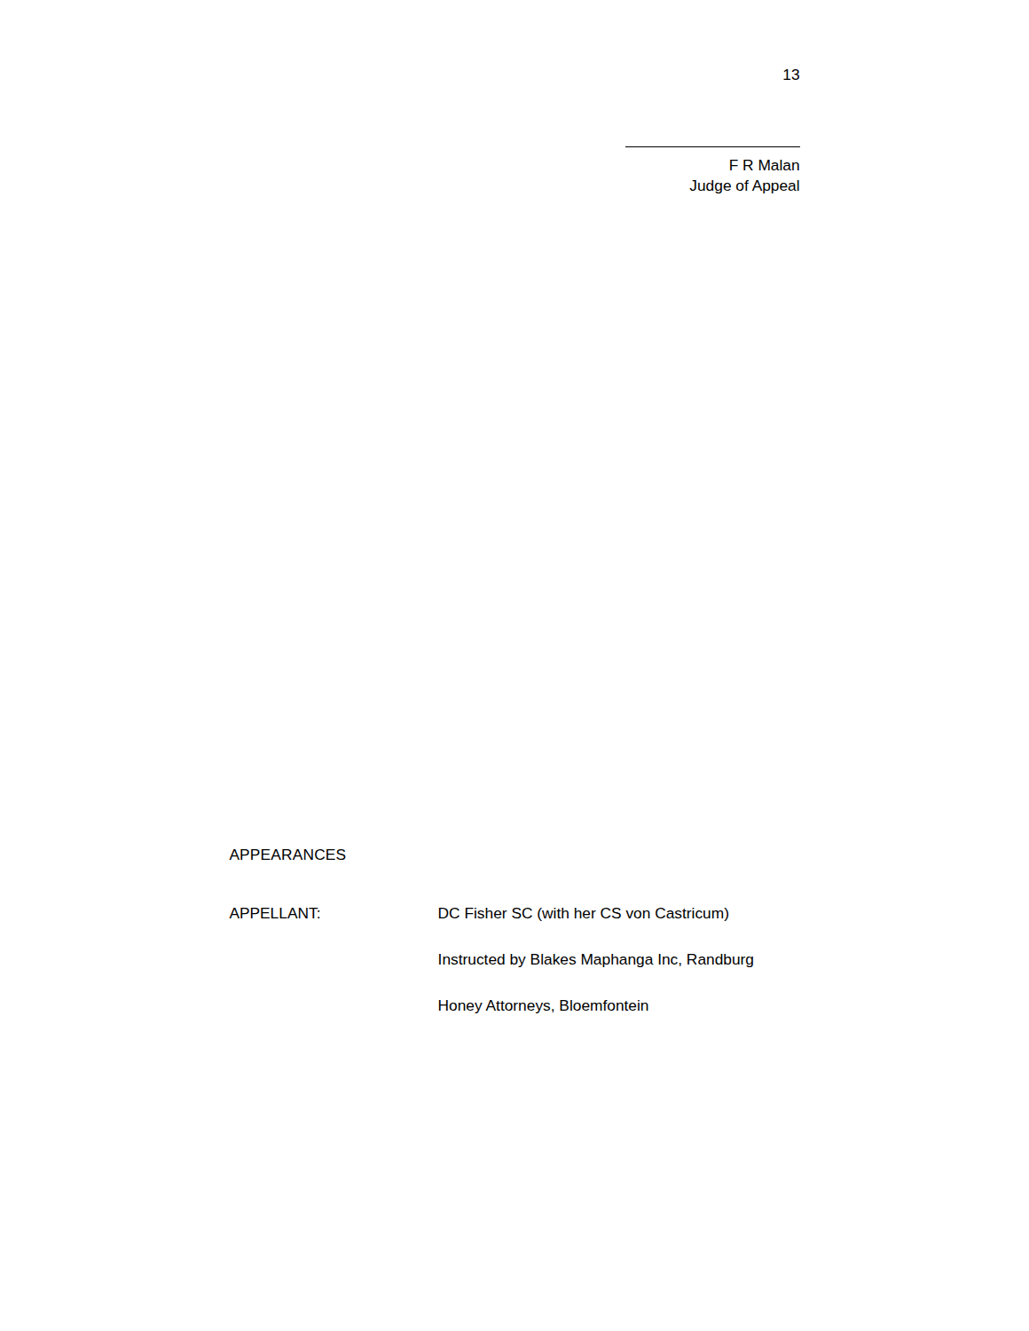13
F R Malan
Judge of Appeal
APPEARANCES
| APPELLANT: | DC Fisher SC (with her CS von Castricum) Instructed by Blakes Maphanga Inc, Randburg Honey Attorneys, Bloemfontein |